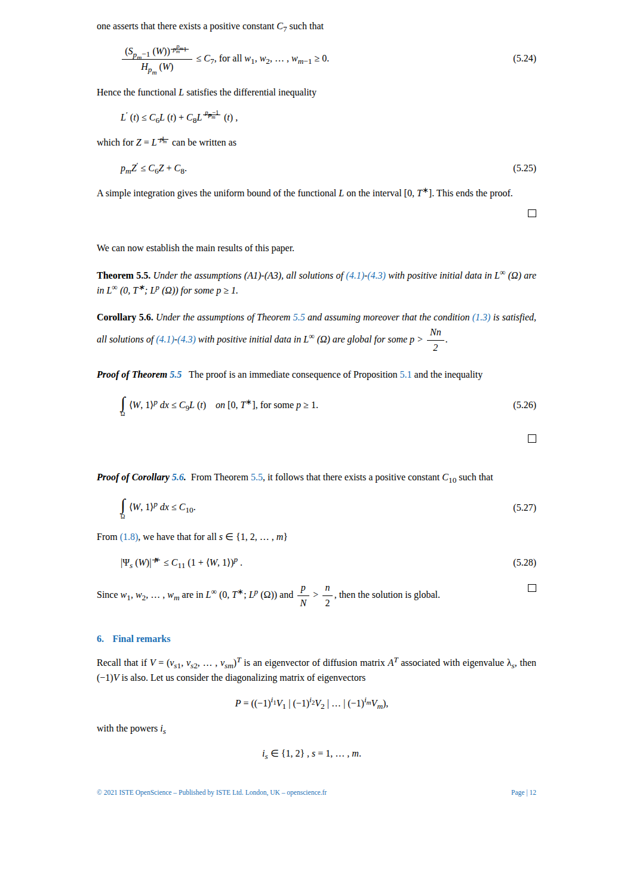one asserts that there exists a positive constant C7 such that
(Spm−1 (W))pm pm−1 Hpm (W) ≤ C7, for all w1, w2, … , wm−1 ≥ 0.
(5.24)
Hence the functional L satisfies the differential inequality
L′ (t) ≤ C6L (t) + C8Lpm−1 pm (t) ,
which for Z = L1 pm can be written as
pmZ′ ≤ C6Z + C8.
(5.25)
A simple integration gives the uniform bound of the functional L on the interval [0, T∗]. This ends the proof.
We can now establish the main results of this paper.
Theorem 5.5. Under the assumptions (A1)-(A3), all solutions of (4.1)-(4.3) with positive initial data in L∞ (Ω) are in L∞ (0, T∗; Lp (Ω)) for some p ≥ 1.
Corollary 5.6. Under the assumptions of Theorem 5.5 and assuming moreover that the condition (1.3) is satisfied, all solutions of (4.1)-(4.3) with positive initial data in L∞ (Ω) are global for some p > Nn 2.
Proof of Theorem 5.5 The proof is an immediate consequence of Proposition 5.1 and the inequality
∫Ω ⟨W, 1⟩p dx ≤ C9L (t) on [0, T∗], for some p ≥ 1.
(5.26)
Proof of Corollary 5.6. From Theorem 5.5, it follows that there exists a positive constant C10 such that
∫Ω ⟨W, 1⟩p dx ≤ C10.
(5.27)
From (1.8), we have that for all s ∈ {1, 2, … , m}
|Ψs (W)|pN ≤ C11 (1 + ⟨W, 1⟩)p .
(5.28)
Since w1, w2, … , wm are in L∞ (0, T∗; Lp (Ω)) and pN > n 2, then the solution is global.
6. Final remarks
Recall that if V = (vs1, vs2, … , vsm)T is an eigenvector of diffusion matrix AT associated with eigenvalue λs, then (−1)V is also. Let us consider the diagonalizing matrix of eigenvectors
P = ((−1)i1V1 | (−1)i2V2 | … | (−1)imVm),
with the powers is
is ∈ {1, 2} , s = 1, … , m.
© 2021 ISTE OpenScience – Published by ISTE Ltd. London, UK – openscience.fr
Page | 12